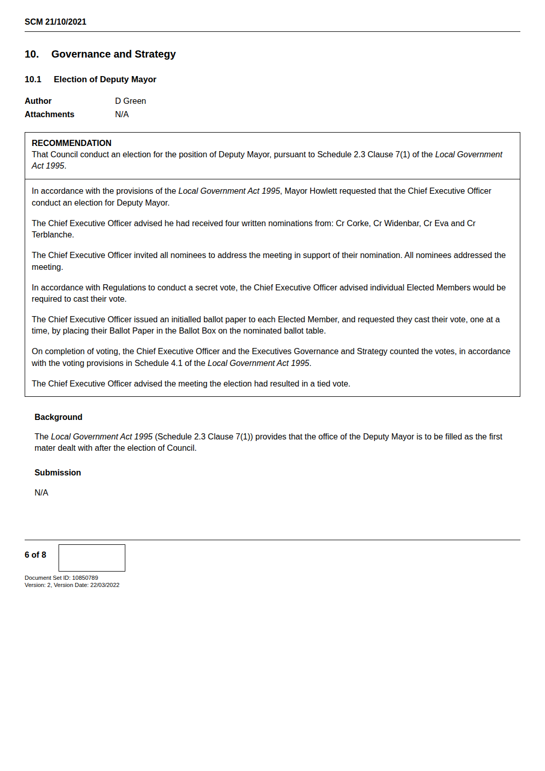SCM 21/10/2021
10. Governance and Strategy
10.1 Election of Deputy Mayor
Author D Green
Attachments N/A
RECOMMENDATION
That Council conduct an election for the position of Deputy Mayor, pursuant to Schedule 2.3 Clause 7(1) of the Local Government Act 1995.
In accordance with the provisions of the Local Government Act 1995, Mayor Howlett requested that the Chief Executive Officer conduct an election for Deputy Mayor.
The Chief Executive Officer advised he had received four written nominations from: Cr Corke, Cr Widenbar, Cr Eva and Cr Terblanche.
The Chief Executive Officer invited all nominees to address the meeting in support of their nomination. All nominees addressed the meeting.
In accordance with Regulations to conduct a secret vote, the Chief Executive Officer advised individual Elected Members would be required to cast their vote.
The Chief Executive Officer issued an initialled ballot paper to each Elected Member, and requested they cast their vote, one at a time, by placing their Ballot Paper in the Ballot Box on the nominated ballot table.
On completion of voting, the Chief Executive Officer and the Executives Governance and Strategy counted the votes, in accordance with the voting provisions in Schedule 4.1 of the Local Government Act 1995.
The Chief Executive Officer advised the meeting the election had resulted in a tied vote.
Background
The Local Government Act 1995 (Schedule 2.3 Clause 7(1)) provides that the office of the Deputy Mayor is to be filled as the first mater dealt with after the election of Council.
Submission
N/A
6 of 8
Document Set ID: 10850789
Version: 2, Version Date: 22/03/2022